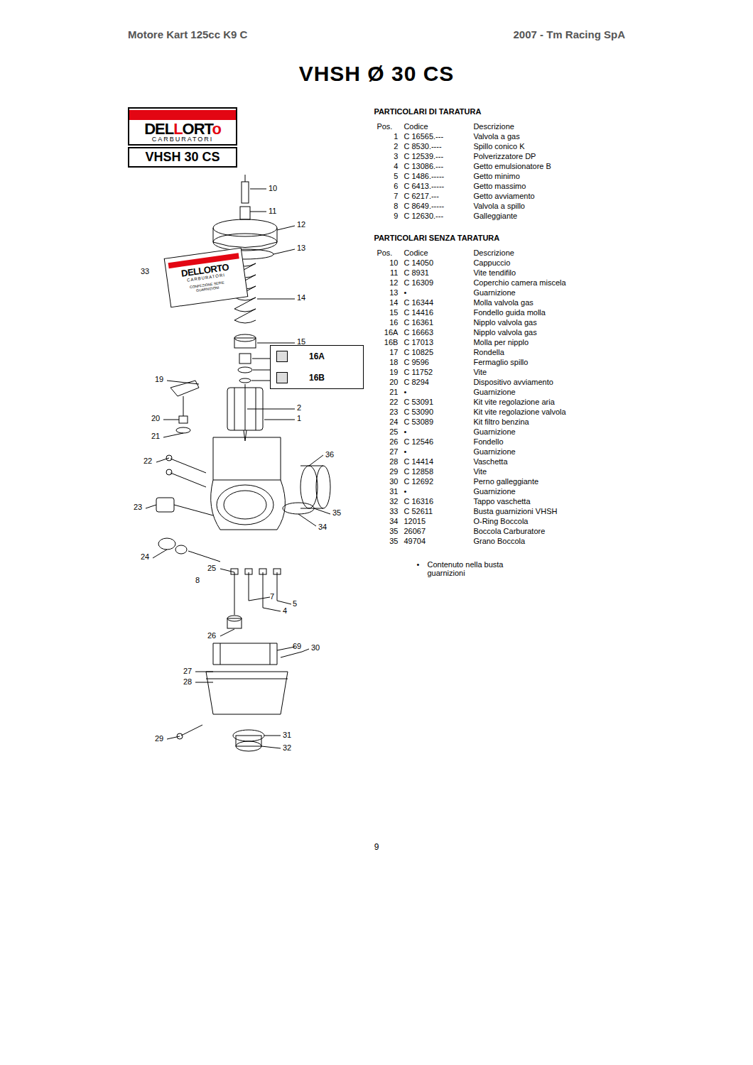Motore Kart 125cc K9 C
2007 - Tm Racing SpA
VHSH Ø 30 CS
DELLORTo
CARBURATORI
VHSH 30 CS
10 11 12 13 14 15 16 17 18 2 1 19 20 21 22 23 24 25 8 7 4 5 26 6 27 28 29 31 32 9 30 36 35 34 33
DELLORTO
CARBURATORI
CONFEZIONE SERIE
GUARNIZIONI
16A
16B
PARTICOLARI DI TARATURA
| Pos. | Codice | Descrizione |
| --- | --- | --- |
| 1 | C 16565.--- | Valvola a gas |
| 2 | C 8530.---- | Spillo conico K |
| 3 | C 12539.--- | Polverizzatore DP |
| 4 | C 13086.--- | Getto emulsionatore B |
| 5 | C 1486.----- | Getto minimo |
| 6 | C 6413.----- | Getto massimo |
| 7 | C 6217.--- | Getto avviamento |
| 8 | C 8649.----- | Valvola a spillo |
| 9 | C 12630.--- | Galleggiante |
PARTICOLARI SENZA TARATURA
| Pos. | Codice | Descrizione |
| --- | --- | --- |
| 10 | C 14050 | Cappuccio |
| 11 | C 8931 | Vite tendifilo |
| 12 | C 16309 | Coperchio camera miscela |
| 13 | • | Guarnizione |
| 14 | C 16344 | Molla valvola gas |
| 15 | C 14416 | Fondello guida molla |
| 16 | C 16361 | Nipplo valvola gas |
| 16A | C 16663 | Nipplo valvola gas |
| 16B | C 17013 | Molla per nipplo |
| 17 | C 10825 | Rondella |
| 18 | C 9596 | Fermaglio spillo |
| 19 | C 11752 | Vite |
| 20 | C 8294 | Dispositivo avviamento |
| 21 | • | Guarnizione |
| 22 | C 53091 | Kit vite regolazione aria |
| 23 | C 53090 | Kit vite regolazione valvola |
| 24 | C 53089 | Kit filtro benzina |
| 25 | • | Guarnizione |
| 26 | C 12546 | Fondello |
| 27 | • | Guarnizione |
| 28 | C 14414 | Vaschetta |
| 29 | C 12858 | Vite |
| 30 | C 12692 | Perno galleggiante |
| 31 | • | Guarnizione |
| 32 | C 16316 | Tappo vaschetta |
| 33 | C 52611 | Busta guarnizioni VHSH |
| 34 | 12015 | O-Ring Boccola |
| 35 | 26067 | Boccola Carburatore |
| 35 | 49704 | Grano Boccola |
• Contenuto nella busta
guarnizioni
9